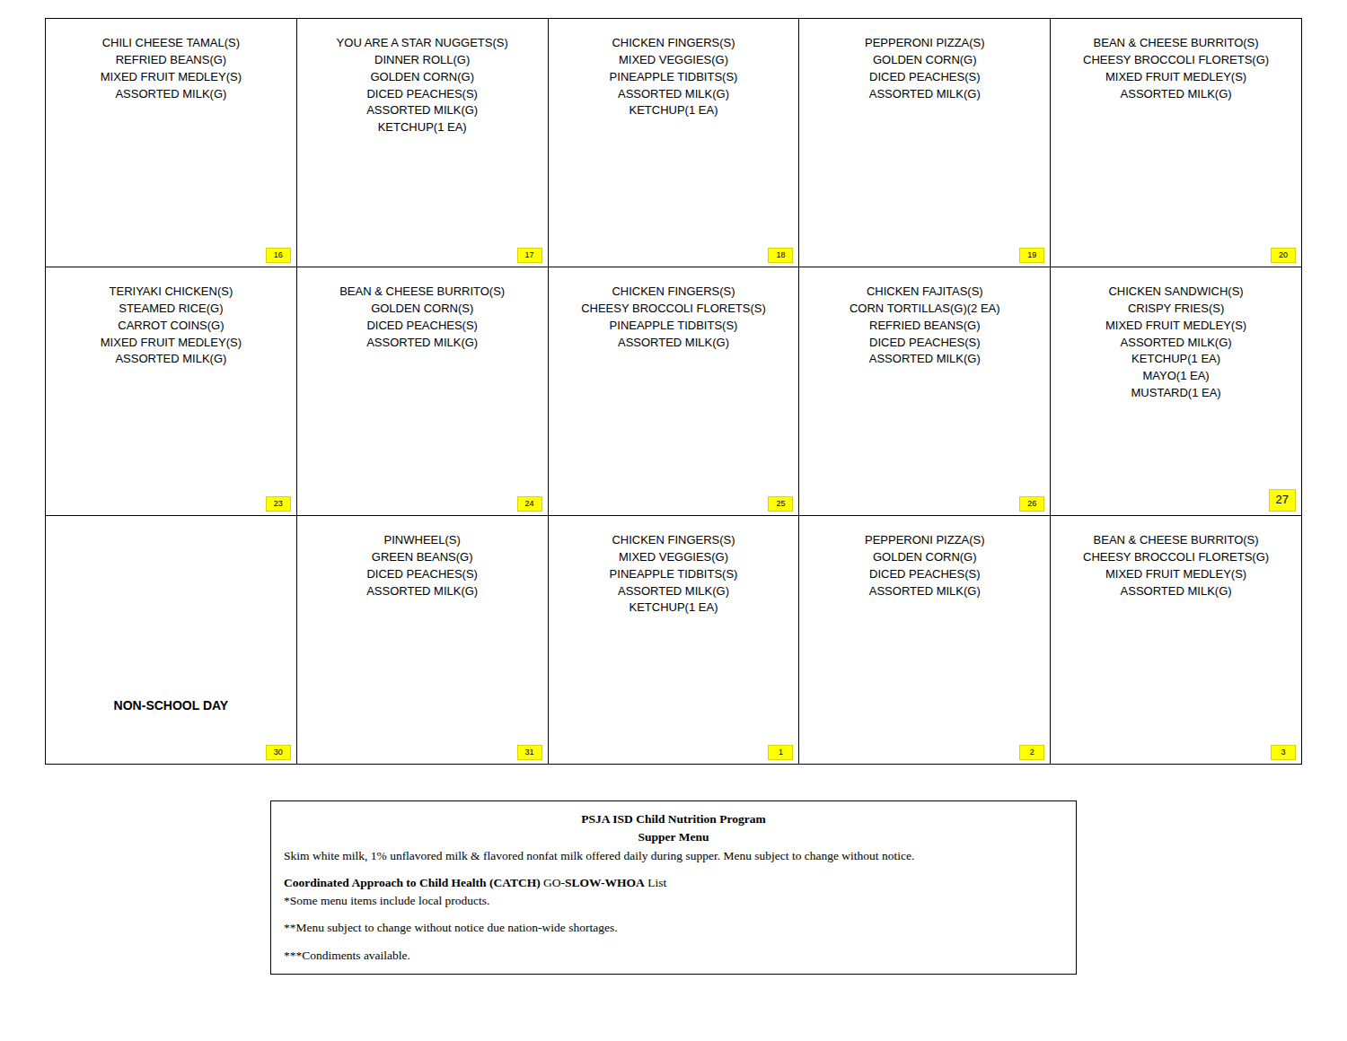| CHILI CHEESE TAMAL(S) REFRIED BEANS(G) MIXED FRUIT MEDLEY(S) ASSORTED MILK(G) 16 | YOU ARE A STAR NUGGETS(S) DINNER ROLL(G) GOLDEN CORN(G) DICED PEACHES(S) ASSORTED MILK(G) KETCHUP(1 EA) 17 | CHICKEN FINGERS(S) MIXED VEGGIES(G) PINEAPPLE TIDBITS(S) ASSORTED MILK(G) KETCHUP(1 EA) 18 | PEPPERONI PIZZA(S) GOLDEN CORN(G) DICED PEACHES(S) ASSORTED MILK(G) 19 | BEAN & CHEESE BURRITO(S) CHEESY BROCCOLI FLORETS(G) MIXED FRUIT MEDLEY(S) ASSORTED MILK(G) 20 |
| TERIYAKI CHICKEN(S) STEAMED RICE(G) CARROT COINS(G) MIXED FRUIT MEDLEY(S) ASSORTED MILK(G) 23 | BEAN & CHEESE BURRITO(S) GOLDEN CORN(S) DICED PEACHES(S) ASSORTED MILK(G) 24 | CHICKEN FINGERS(S) CHEESY BROCCOLI FLORETS(S) PINEAPPLE TIDBITS(S) ASSORTED MILK(G) 25 | CHICKEN FAJITAS(S) CORN TORTILLAS(G)(2 EA) REFRIED BEANS(G) DICED PEACHES(S) ASSORTED MILK(G) 26 | CHICKEN SANDWICH(S) CRISPY FRIES(S) MIXED FRUIT MEDLEY(S) ASSORTED MILK(G) KETCHUP(1 EA) MAYO(1 EA) MUSTARD(1 EA) 27 |
| NON-SCHOOL DAY 30 | PINWHEEL(S) GREEN BEANS(G) DICED PEACHES(S) ASSORTED MILK(G) 31 | CHICKEN FINGERS(S) MIXED VEGGIES(G) PINEAPPLE TIDBITS(S) ASSORTED MILK(G) KETCHUP(1 EA) 1 | PEPPERONI PIZZA(S) GOLDEN CORN(G) DICED PEACHES(S) ASSORTED MILK(G) 2 | BEAN & CHEESE BURRITO(S) CHEESY BROCCOLI FLORETS(G) MIXED FRUIT MEDLEY(S) ASSORTED MILK(G) 3 |
PSJA ISD Child Nutrition Program
Supper Menu
Skim white milk, 1% unflavored milk & flavored nonfat milk offered daily during supper. Menu subject to change without notice.
Coordinated Approach to Child Health (CATCH) GO-SLOW-WHOA List
*Some menu items include local products.
**Menu subject to change without notice due nation-wide shortages.
***Condiments available.